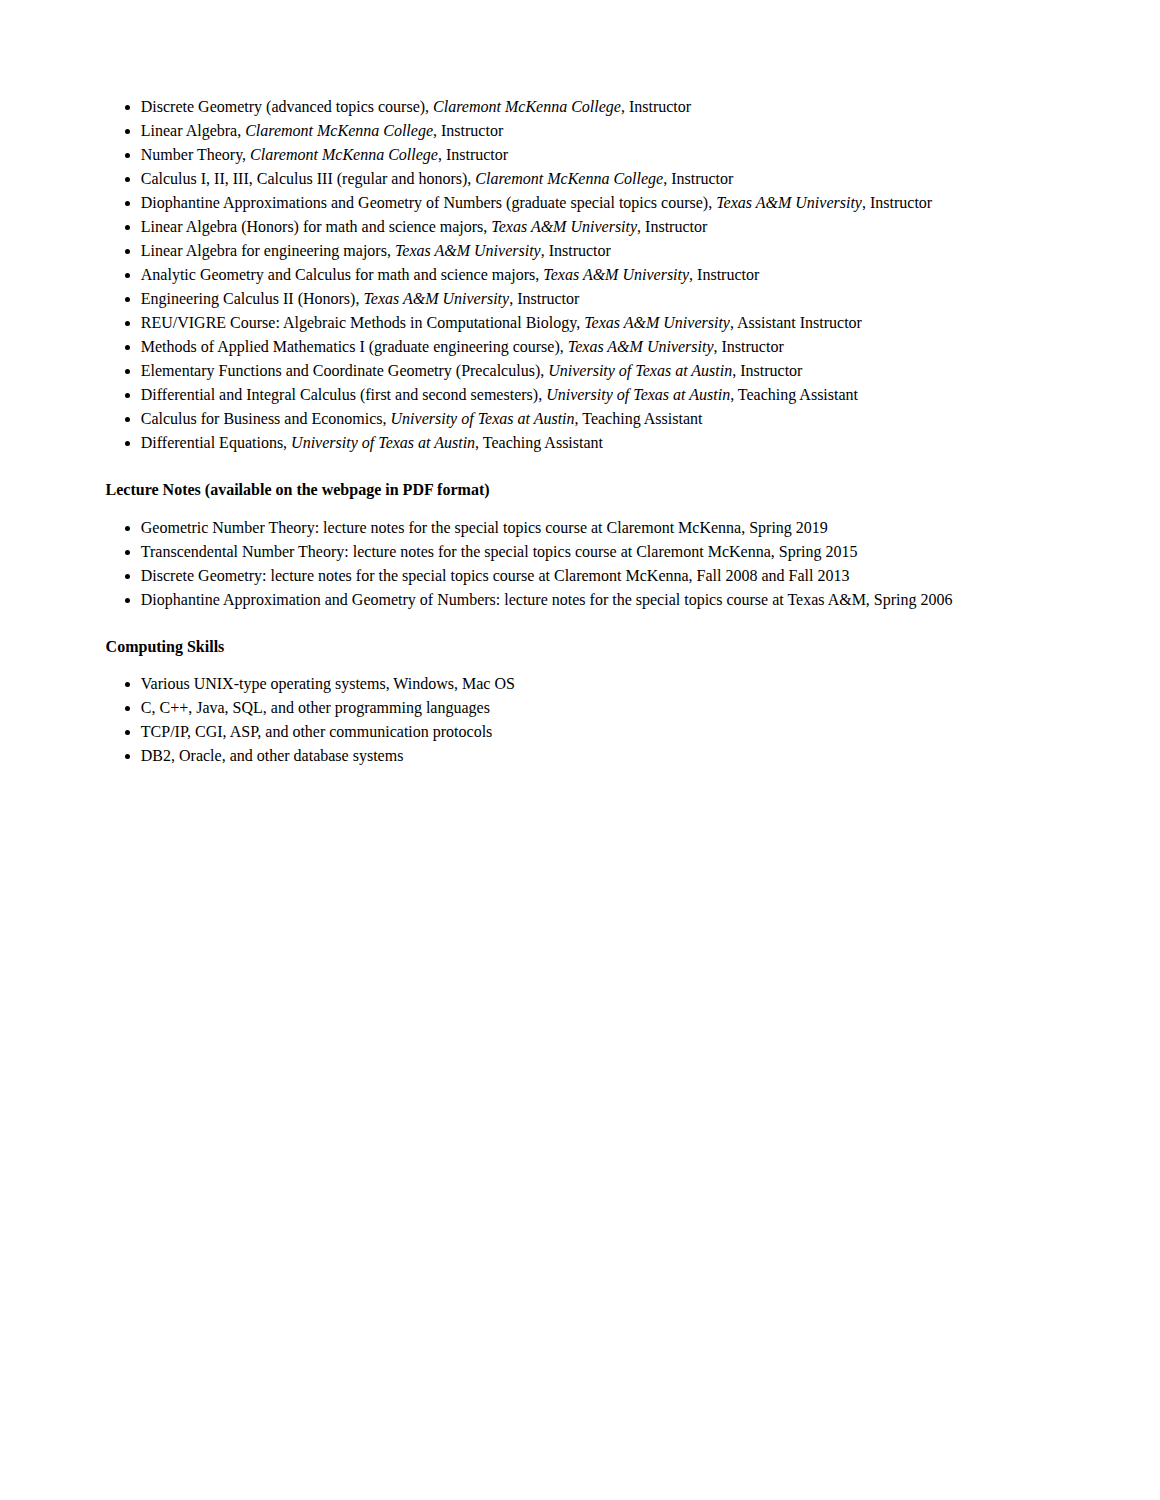Discrete Geometry (advanced topics course), Claremont McKenna College, Instructor
Linear Algebra, Claremont McKenna College, Instructor
Number Theory, Claremont McKenna College, Instructor
Calculus I, II, III, Calculus III (regular and honors), Claremont McKenna College, Instructor
Diophantine Approximations and Geometry of Numbers (graduate special topics course), Texas A&M University, Instructor
Linear Algebra (Honors) for math and science majors, Texas A&M University, Instructor
Linear Algebra for engineering majors, Texas A&M University, Instructor
Analytic Geometry and Calculus for math and science majors, Texas A&M University, Instructor
Engineering Calculus II (Honors), Texas A&M University, Instructor
REU/VIGRE Course: Algebraic Methods in Computational Biology, Texas A&M University, Assistant Instructor
Methods of Applied Mathematics I (graduate engineering course), Texas A&M University, Instructor
Elementary Functions and Coordinate Geometry (Precalculus), University of Texas at Austin, Instructor
Differential and Integral Calculus (first and second semesters), University of Texas at Austin, Teaching Assistant
Calculus for Business and Economics, University of Texas at Austin, Teaching Assistant
Differential Equations, University of Texas at Austin, Teaching Assistant
Lecture Notes (available on the webpage in PDF format)
Geometric Number Theory: lecture notes for the special topics course at Claremont McKenna, Spring 2019
Transcendental Number Theory: lecture notes for the special topics course at Claremont McKenna, Spring 2015
Discrete Geometry: lecture notes for the special topics course at Claremont McKenna, Fall 2008 and Fall 2013
Diophantine Approximation and Geometry of Numbers: lecture notes for the special topics course at Texas A&M, Spring 2006
Computing Skills
Various UNIX-type operating systems, Windows, Mac OS
C, C++, Java, SQL, and other programming languages
TCP/IP, CGI, ASP, and other communication protocols
DB2, Oracle, and other database systems